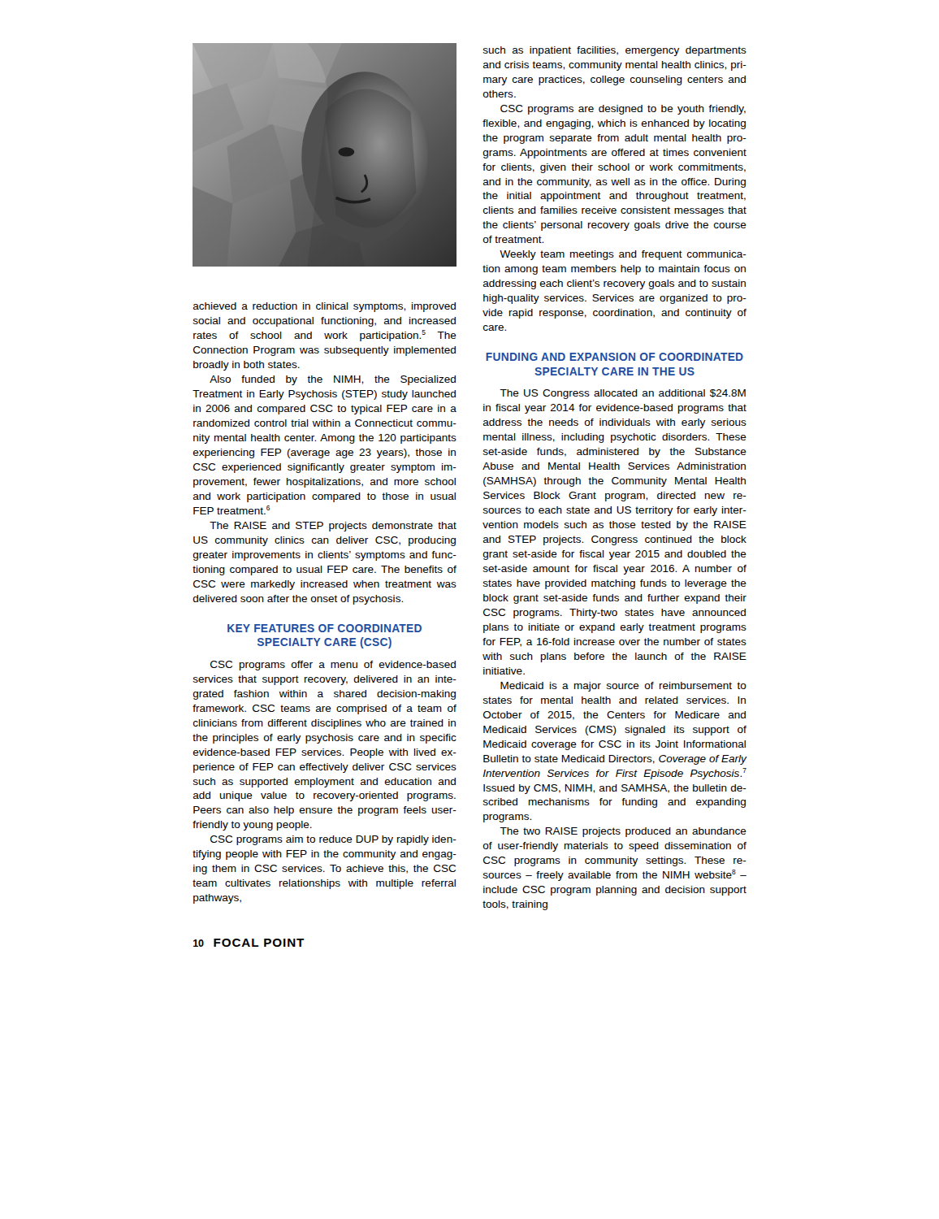achieved a reduction in clinical symptoms, improved social and occupational functioning, and increased rates of school and work participation.5 The Connection Program was subsequently implemented broadly in both states.
Also funded by the NIMH, the Specialized Treatment in Early Psychosis (STEP) study launched in 2006 and compared CSC to typical FEP care in a randomized control trial within a Connecticut community mental health center. Among the 120 participants experiencing FEP (average age 23 years), those in CSC experienced significantly greater symptom improvement, fewer hospitalizations, and more school and work participation compared to those in usual FEP treatment.6
The RAISE and STEP projects demonstrate that US community clinics can deliver CSC, producing greater improvements in clients’ symptoms and functioning compared to usual FEP care. The benefits of CSC were markedly increased when treatment was delivered soon after the onset of psychosis.
Key Features of Coordinated
Specialty Care (CSC)
CSC programs offer a menu of evidence-based services that support recovery, delivered in an integrated fashion within a shared decision-making framework. CSC teams are comprised of a team of clinicians from different disciplines who are trained in the principles of early psychosis care and in specific evidence-based FEP services. People with lived experience of FEP can effectively deliver CSC services such as supported employment and education and add unique value to recovery-oriented programs. Peers can also help ensure the program feels user-friendly to young people.
CSC programs aim to reduce DUP by rapidly identifying people with FEP in the community and engaging them in CSC services. To achieve this, the CSC team cultivates relationships with multiple referral pathways,
such as inpatient facilities, emergency departments and crisis teams, community mental health clinics, primary care practices, college counseling centers and others.
CSC programs are designed to be youth friendly, flexible, and engaging, which is enhanced by locating the program separate from adult mental health programs. Appointments are offered at times convenient for clients, given their school or work commitments, and in the community, as well as in the office. During the initial appointment and throughout treatment, clients and families receive consistent messages that the clients’ personal recovery goals drive the course of treatment.
Weekly team meetings and frequent communication among team members help to maintain focus on addressing each client’s recovery goals and to sustain high-quality services. Services are organized to provide rapid response, coordination, and continuity of care.
Funding and Expansion of Coordinated
Specialty Care in the US
The US Congress allocated an additional $24.8M in fiscal year 2014 for evidence-based programs that address the needs of individuals with early serious mental illness, including psychotic disorders. These set-aside funds, administered by the Substance Abuse and Mental Health Services Administration (SAMHSA) through the Community Mental Health Services Block Grant program, directed new resources to each state and US territory for early intervention models such as those tested by the RAISE and STEP projects. Congress continued the block grant set-aside for fiscal year 2015 and doubled the set-aside amount for fiscal year 2016. A number of states have provided matching funds to leverage the block grant set-aside funds and further expand their CSC programs. Thirty-two states have announced plans to initiate or expand early treatment programs for FEP, a 16-fold increase over the number of states with such plans before the launch of the RAISE initiative.
Medicaid is a major source of reimbursement to states for mental health and related services. In October of 2015, the Centers for Medicare and Medicaid Services (CMS) signaled its support of Medicaid coverage for CSC in its Joint Informational Bulletin to state Medicaid Directors, Coverage of Early Intervention Services for First Episode Psychosis.7 Issued by CMS, NIMH, and SAMHSA, the bulletin described mechanisms for funding and expanding programs.
The two RAISE projects produced an abundance of user-friendly materials to speed dissemination of CSC programs in community settings. These resources – freely available from the NIMH website8 – include CSC program planning and decision support tools, training
10 FOCAL POINT